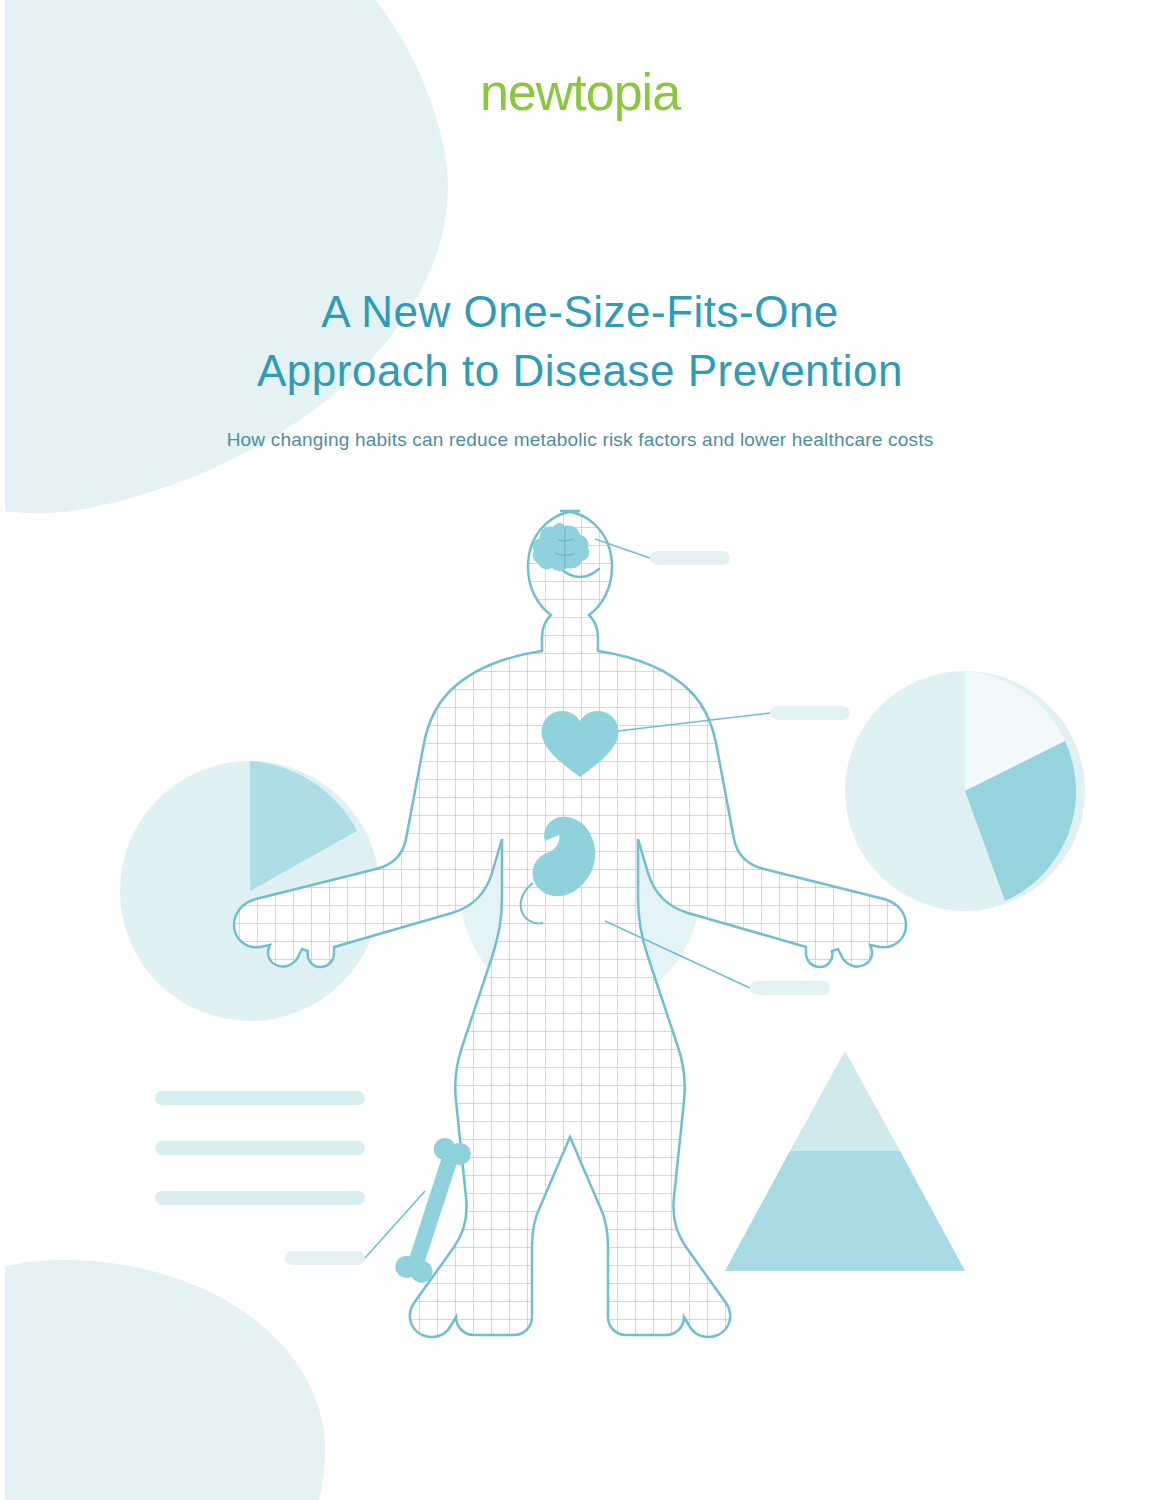newtopia
A New One-Size-Fits-One
Approach to Disease Prevention
How changing habits can reduce metabolic risk factors and lower healthcare costs